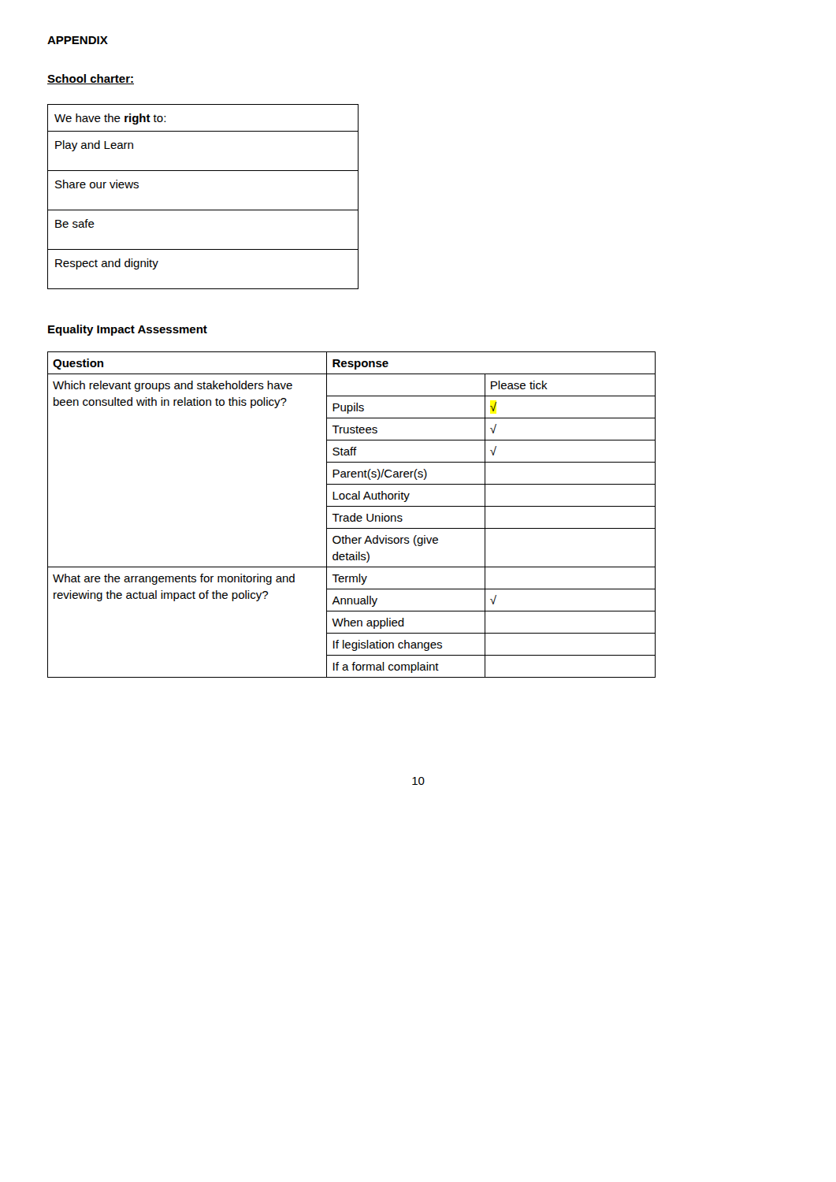APPENDIX
School charter:
| We have the right to: |
| Play and Learn |
| Share our views |
| Be safe |
| Respect and dignity |
Equality Impact Assessment
| Question | Response |
| --- | --- |
| Which relevant groups and stakeholders have been consulted with in relation to this policy? | | Please tick |
| Pupils | √ |
| Trustees | √ |
| Staff | √ |
| Parent(s)/Carer(s) | |
| Local Authority | |
| Trade Unions | |
| Other Advisors (give details) | |
| What are the arrangements for monitoring and reviewing the actual impact of the policy? | Termly | |
| Annually | √ |
| When applied | |
| If legislation changes | |
| If a formal complaint | |
10